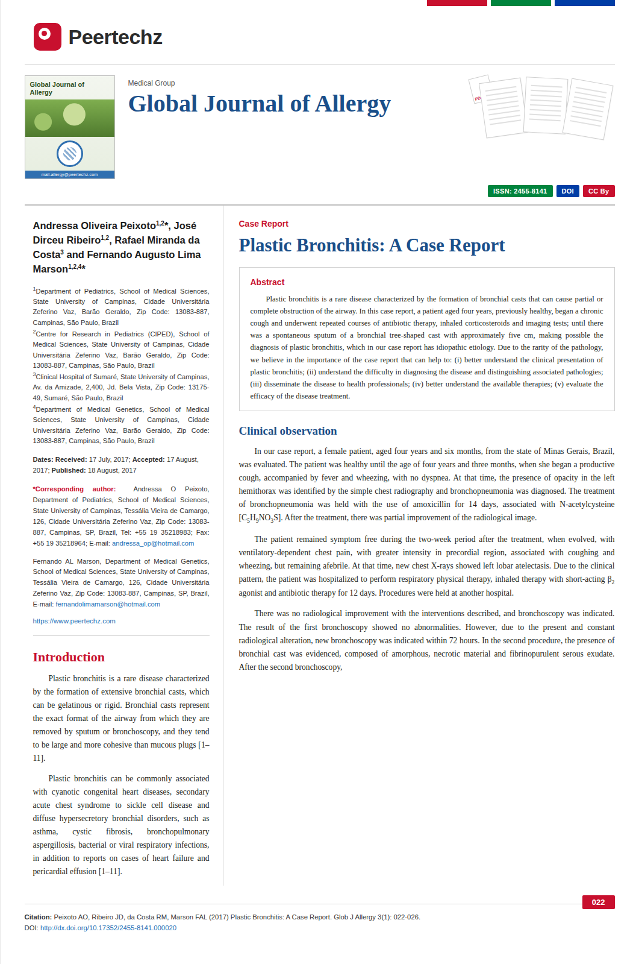Peertechz
Global Journal of
Allergy
mail.allergy@peertechz.com
Medical Group
Global Journal of Allergy
PDF
ISSN: 2455-8141 DOI CC By
Andressa Oliveira Peixoto1,2*, José Dirceu Ribeiro1,2, Rafael Miranda da Costa3 and Fernando Augusto Lima Marson1,2,4*
1Department of Pediatrics, School of Medical Sciences, State University of Campinas, Cidade Universitária Zeferino Vaz, Barão Geraldo, Zip Code: 13083-887, Campinas, São Paulo, Brazil
2Centre for Research in Pediatrics (CIPED), School of Medical Sciences, State University of Campinas, Cidade Universitária Zeferino Vaz, Barão Geraldo, Zip Code: 13083-887, Campinas, São Paulo, Brazil
3Clinical Hospital of Sumaré, State University of Campinas, Av. da Amizade, 2,400, Jd. Bela Vista, Zip Code: 13175-49, Sumaré, São Paulo, Brazil
4Department of Medical Genetics, School of Medical Sciences, State University of Campinas, Cidade Universitária Zeferino Vaz, Barão Geraldo, Zip Code: 13083-887, Campinas, São Paulo, Brazil
Dates: Received: 17 July, 2017; Accepted: 17 August, 2017; Published: 18 August, 2017
*Corresponding author: Andressa O Peixoto, Department of Pediatrics, School of Medical Sciences, State University of Campinas, Tessália Vieira de Camargo, 126, Cidade Universitária Zeferino Vaz, Zip Code: 13083-887, Campinas, SP, Brazil, Tel: +55 19 35218983; Fax: +55 19 35218964; E-mail: andressa_op@hotmail.com
Fernando AL Marson, Department of Medical Genetics, School of Medical Sciences, State University of Campinas, Tessália Vieira de Camargo, 126, Cidade Universitária Zeferino Vaz, Zip Code: 13083-887, Campinas, SP, Brazil, E-mail: fernandolimamarson@hotmail.com
https://www.peertechz.com
Introduction
Plastic bronchitis is a rare disease characterized by the formation of extensive bronchial casts, which can be gelatinous or rigid. Bronchial casts represent the exact format of the airway from which they are removed by sputum or bronchoscopy, and they tend to be large and more cohesive than mucous plugs [1–11].
Plastic bronchitis can be commonly associated with cyanotic congenital heart diseases, secondary acute chest syndrome to sickle cell disease and diffuse hypersecretory bronchial disorders, such as asthma, cystic fibrosis, bronchopulmonary aspergillosis, bacterial or viral respiratory infections, in addition to reports on cases of heart failure and pericardial effusion [1–11].
Case Report
Plastic Bronchitis: A Case Report
Abstract
Plastic bronchitis is a rare disease characterized by the formation of bronchial casts that can cause partial or complete obstruction of the airway. In this case report, a patient aged four years, previously healthy, began a chronic cough and underwent repeated courses of antibiotic therapy, inhaled corticosteroids and imaging tests; until there was a spontaneous sputum of a bronchial tree-shaped cast with approximately five cm, making possible the diagnosis of plastic bronchitis, which in our case report has idiopathic etiology. Due to the rarity of the pathology, we believe in the importance of the case report that can help to: (i) better understand the clinical presentation of plastic bronchitis; (ii) understand the difficulty in diagnosing the disease and distinguishing associated pathologies; (iii) disseminate the disease to health professionals; (iv) better understand the available therapies; (v) evaluate the efficacy of the disease treatment.
Clinical observation
In our case report, a female patient, aged four years and six months, from the state of Minas Gerais, Brazil, was evaluated. The patient was healthy until the age of four years and three months, when she began a productive cough, accompanied by fever and wheezing, with no dyspnea. At that time, the presence of opacity in the left hemithorax was identified by the simple chest radiography and bronchopneumonia was diagnosed. The treatment of bronchopneumonia was held with the use of amoxicillin for 14 days, associated with N-acetylcysteine [C5H9NO3S]. After the treatment, there was partial improvement of the radiological image.
The patient remained symptom free during the two-week period after the treatment, when evolved, with ventilatory-dependent chest pain, with greater intensity in precordial region, associated with coughing and wheezing, but remaining afebrile. At that time, new chest X-rays showed left lobar atelectasis. Due to the clinical pattern, the patient was hospitalized to perform respiratory physical therapy, inhaled therapy with short-acting β2 agonist and antibiotic therapy for 12 days. Procedures were held at another hospital.
There was no radiological improvement with the interventions described, and bronchoscopy was indicated. The result of the first bronchoscopy showed no abnormalities. However, due to the present and constant radiological alteration, new bronchoscopy was indicated within 72 hours. In the second procedure, the presence of bronchial cast was evidenced, composed of amorphous, necrotic material and fibrinopurulent serous exudate. After the second bronchoscopy,
022
Citation: Peixoto AO, Ribeiro JD, da Costa RM, Marson FAL (2017) Plastic Bronchitis: A Case Report. Glob J Allergy 3(1): 022-026.
DOI: http://dx.doi.org/10.17352/2455-8141.000020